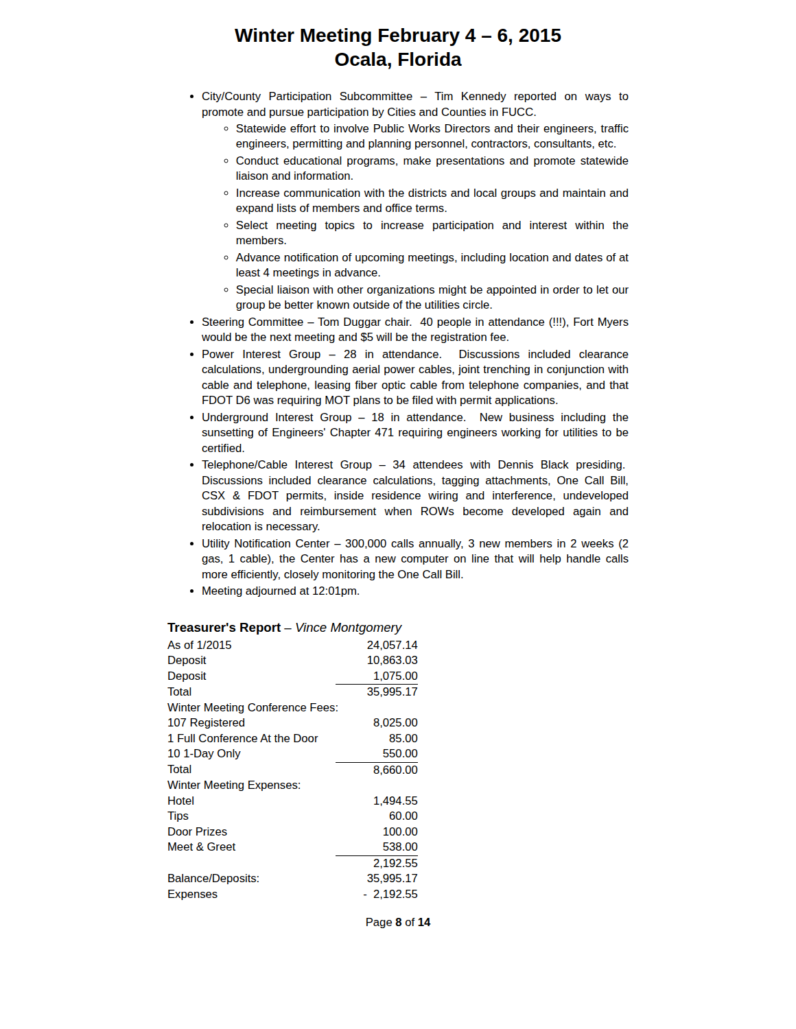Winter Meeting February 4 – 6, 2015Ocala, Florida
City/County Participation Subcommittee – Tim Kennedy reported on ways to promote and pursue participation by Cities and Counties in FUCC.
Statewide effort to involve Public Works Directors and their engineers, traffic engineers, permitting and planning personnel, contractors, consultants, etc.
Conduct educational programs, make presentations and promote statewide liaison and information.
Increase communication with the districts and local groups and maintain and expand lists of members and office terms.
Select meeting topics to increase participation and interest within the members.
Advance notification of upcoming meetings, including location and dates of at least 4 meetings in advance.
Special liaison with other organizations might be appointed in order to let our group be better known outside of the utilities circle.
Steering Committee – Tom Duggar chair. 40 people in attendance (!!!), Fort Myers would be the next meeting and $5 will be the registration fee.
Power Interest Group – 28 in attendance. Discussions included clearance calculations, undergrounding aerial power cables, joint trenching in conjunction with cable and telephone, leasing fiber optic cable from telephone companies, and that FDOT D6 was requiring MOT plans to be filed with permit applications.
Underground Interest Group – 18 in attendance. New business including the sunsetting of Engineers' Chapter 471 requiring engineers working for utilities to be certified.
Telephone/Cable Interest Group – 34 attendees with Dennis Black presiding. Discussions included clearance calculations, tagging attachments, One Call Bill, CSX & FDOT permits, inside residence wiring and interference, undeveloped subdivisions and reimbursement when ROWs become developed again and relocation is necessary.
Utility Notification Center – 300,000 calls annually, 3 new members in 2 weeks (2 gas, 1 cable), the Center has a new computer on line that will help handle calls more efficiently, closely monitoring the One Call Bill.
Meeting adjourned at 12:01pm.
Treasurer's Report – Vince Montgomery
| As of 1/2015 | 24,057.14 |
| Deposit | 10,863.03 |
| Deposit | 1,075.00 |
| Total | 35,995.17 |
| Winter Meeting Conference Fees: |
| 107 Registered | 8,025.00 |
| 1 Full Conference At the Door | 85.00 |
| 10 1-Day Only | 550.00 |
| Total | 8,660.00 |
| Winter Meeting Expenses: |
| Hotel | 1,494.55 |
| Tips | 60.00 |
| Door Prizes | 100.00 |
| Meet & Greet | 538.00 |
| | 2,192.55 |
| Balance/Deposits: | 35,995.17 |
| Expenses | - 2,192.55 |
Page 8 of 14